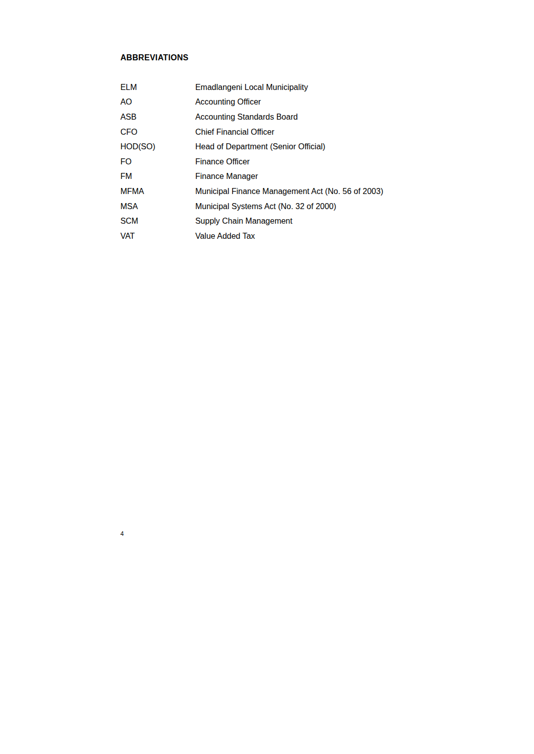ABBREVIATIONS
| ELM | Emadlangeni Local Municipality |
| AO | Accounting Officer |
| ASB | Accounting Standards Board |
| CFO | Chief Financial Officer |
| HOD(SO) | Head of Department (Senior Official) |
| FO | Finance Officer |
| FM | Finance Manager |
| MFMA | Municipal Finance Management Act (No. 56 of 2003) |
| MSA | Municipal Systems Act (No. 32 of 2000) |
| SCM | Supply Chain Management |
| VAT | Value Added Tax |
4